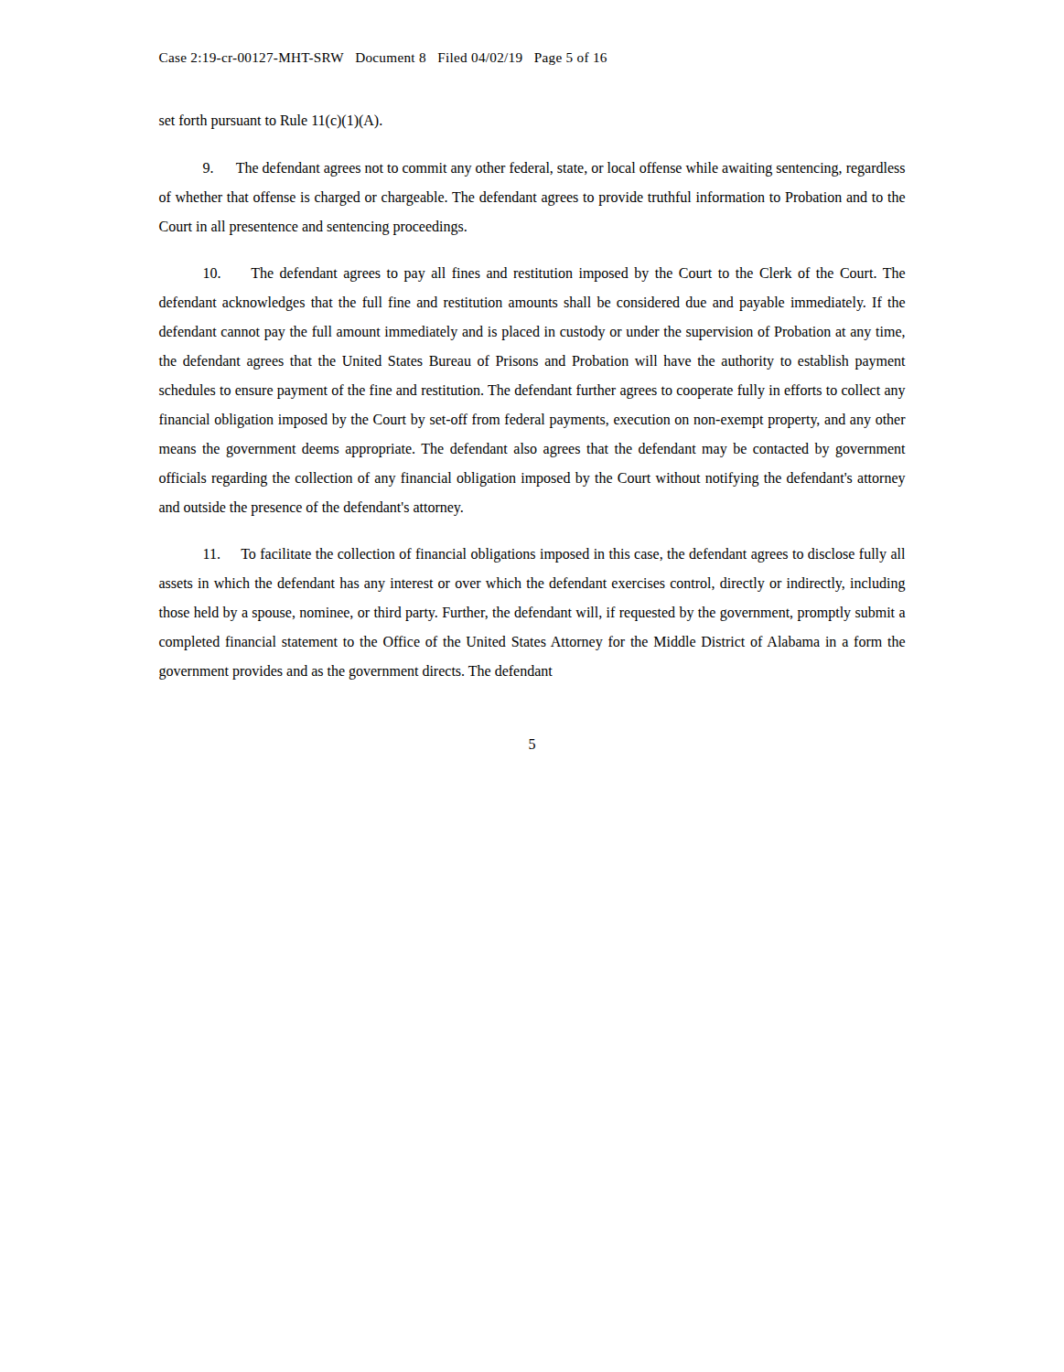Case 2:19-cr-00127-MHT-SRW Document 8 Filed 04/02/19 Page 5 of 16
set forth pursuant to Rule 11(c)(1)(A).
9. The defendant agrees not to commit any other federal, state, or local offense while awaiting sentencing, regardless of whether that offense is charged or chargeable. The defendant agrees to provide truthful information to Probation and to the Court in all presentence and sentencing proceedings.
10. The defendant agrees to pay all fines and restitution imposed by the Court to the Clerk of the Court. The defendant acknowledges that the full fine and restitution amounts shall be considered due and payable immediately. If the defendant cannot pay the full amount immediately and is placed in custody or under the supervision of Probation at any time, the defendant agrees that the United States Bureau of Prisons and Probation will have the authority to establish payment schedules to ensure payment of the fine and restitution. The defendant further agrees to cooperate fully in efforts to collect any financial obligation imposed by the Court by set-off from federal payments, execution on non-exempt property, and any other means the government deems appropriate. The defendant also agrees that the defendant may be contacted by government officials regarding the collection of any financial obligation imposed by the Court without notifying the defendant's attorney and outside the presence of the defendant's attorney.
11. To facilitate the collection of financial obligations imposed in this case, the defendant agrees to disclose fully all assets in which the defendant has any interest or over which the defendant exercises control, directly or indirectly, including those held by a spouse, nominee, or third party. Further, the defendant will, if requested by the government, promptly submit a completed financial statement to the Office of the United States Attorney for the Middle District of Alabama in a form the government provides and as the government directs. The defendant
5